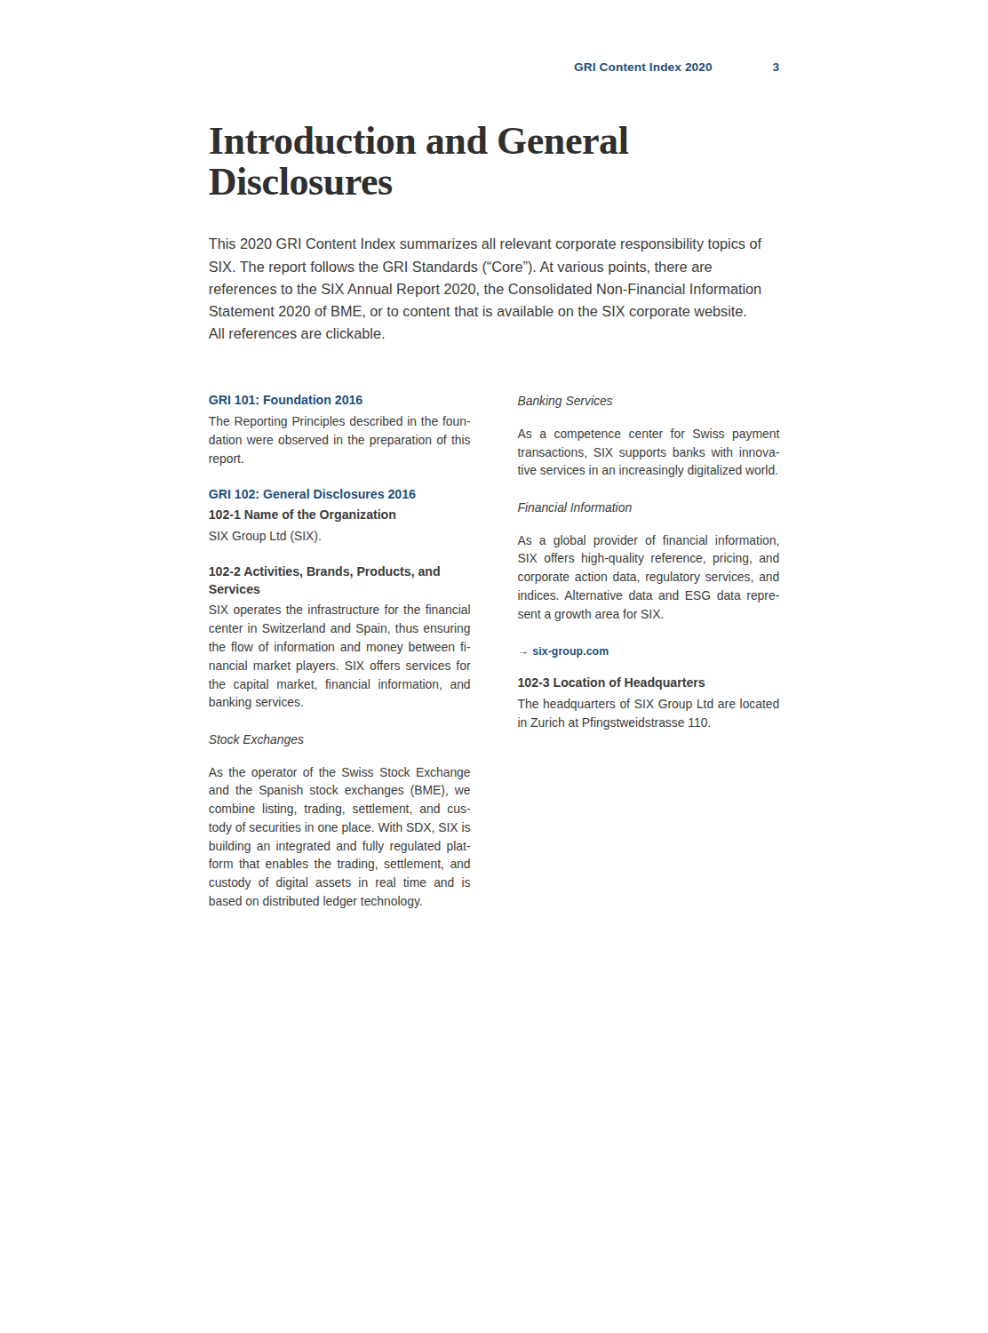GRI Content Index 2020 3
Introduction and General Disclosures
This 2020 GRI Content Index summarizes all relevant corporate responsibility topics of SIX. The report follows the GRI Standards (“Core”). At various points, there are references to the SIX Annual Report 2020, the Consolidated Non-Financial Information Statement 2020 of BME, or to content that is available on the SIX corporate website. All references are clickable.
GRI 101: Foundation 2016
The Reporting Principles described in the foundation were observed in the preparation of this report.
GRI 102: General Disclosures 2016
102-1 Name of the Organization
SIX Group Ltd (SIX).
102-2 Activities, Brands, Products, and Services
SIX operates the infrastructure for the financial center in Switzerland and Spain, thus ensuring the flow of information and money between financial market players. SIX offers services for the capital market, financial information, and banking services.
Stock Exchanges
As the operator of the Swiss Stock Exchange and the Spanish stock exchanges (BME), we combine listing, trading, settlement, and custody of securities in one place. With SDX, SIX is building an integrated and fully regulated platform that enables the trading, settlement, and custody of digital assets in real time and is based on distributed ledger technology.
Banking Services
As a competence center for Swiss payment transactions, SIX supports banks with innovative services in an increasingly digitalized world.
Financial Information
As a global provider of financial information, SIX offers high-quality reference, pricing, and corporate action data, regulatory services, and indices. Alternative data and ESG data represent a growth area for SIX.
→six-group.com
102-3 Location of Headquarters
The headquarters of SIX Group Ltd are located in Zurich at Pfingstweidstrasse 110.